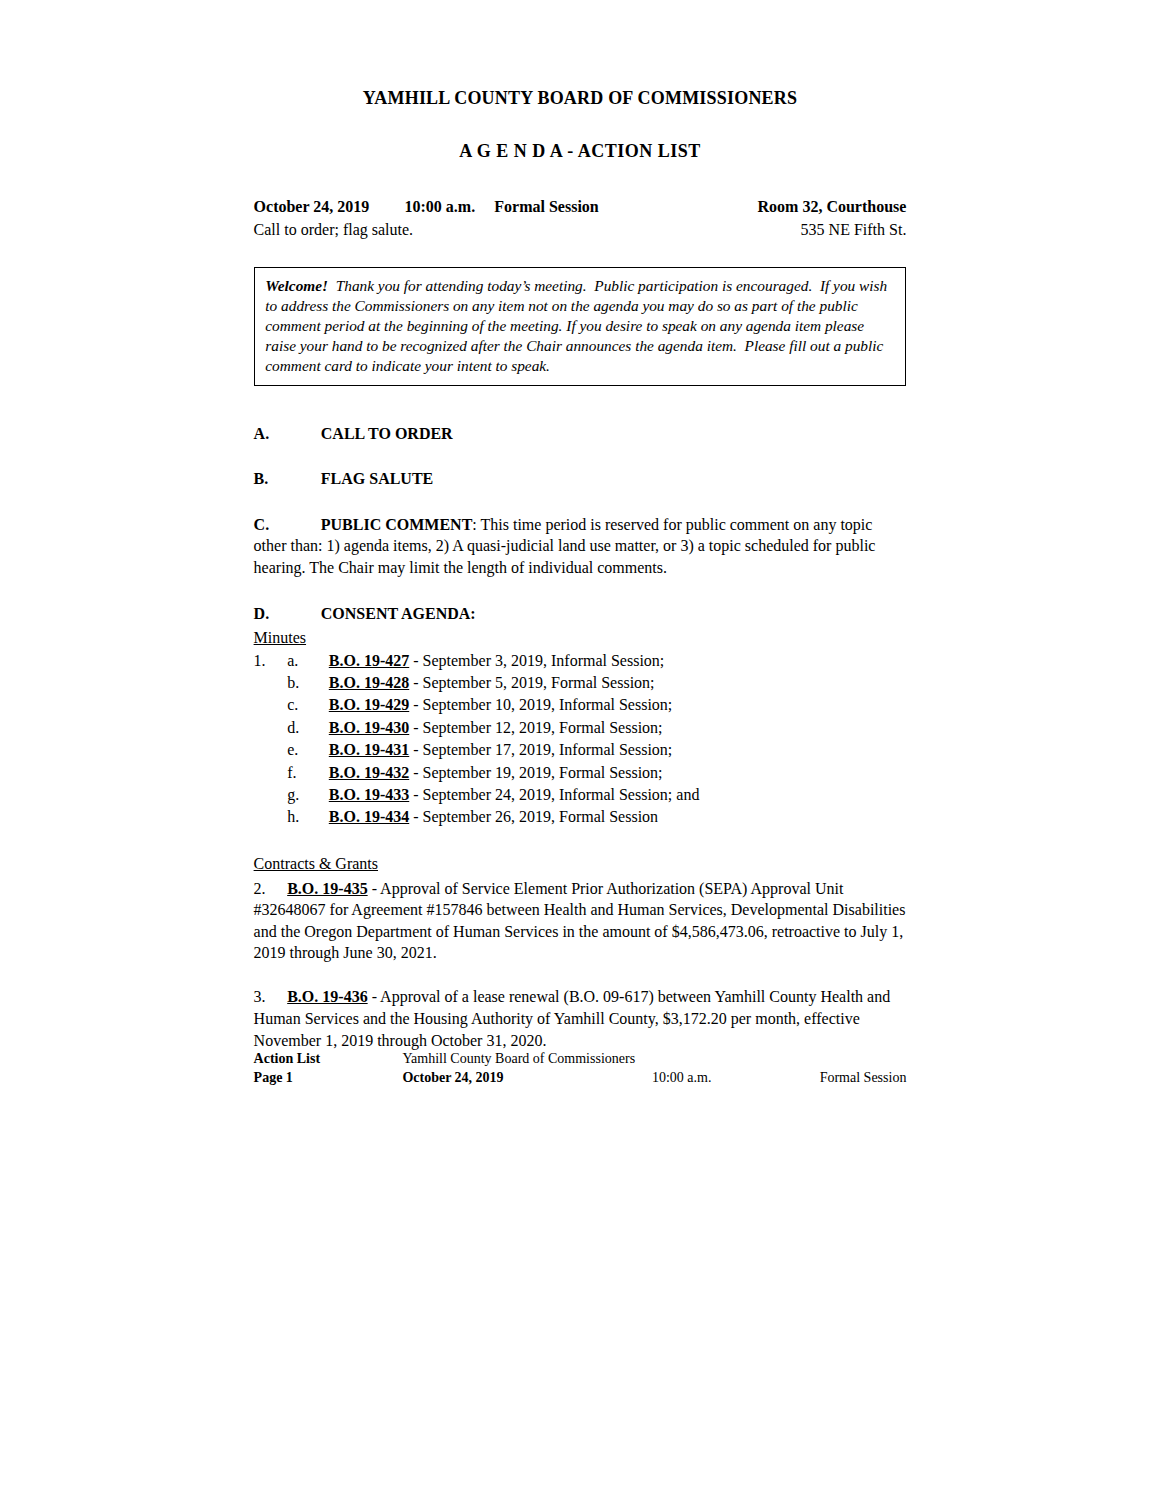YAMHILL COUNTY BOARD OF COMMISSIONERS
A G E N D A - ACTION LIST
October 24, 2019 10:00 a.m. Formal Session Room 32, Courthouse
Call to order; flag salute. 535 NE Fifth St.
Welcome! Thank you for attending today’s meeting. Public participation is encouraged. If you wish to address the Commissioners on any item not on the agenda you may do so as part of the public comment period at the beginning of the meeting. If you desire to speak on any agenda item please raise your hand to be recognized after the Chair announces the agenda item. Please fill out a public comment card to indicate your intent to speak.
A. CALL TO ORDER
B. FLAG SALUTE
C. PUBLIC COMMENT: This time period is reserved for public comment on any topic other than: 1) agenda items, 2) A quasi-judicial land use matter, or 3) a topic scheduled for public hearing. The Chair may limit the length of individual comments.
D. CONSENT AGENDA:
Minutes
| 1. | a. | B.O. 19-427 - September 3, 2019, Informal Session; |
| | b. | B.O. 19-428 - September 5, 2019, Formal Session; |
| | c. | B.O. 19-429 - September 10, 2019, Informal Session; |
| | d. | B.O. 19-430 - September 12, 2019, Formal Session; |
| | e. | B.O. 19-431 - September 17, 2019, Informal Session; |
| | f. | B.O. 19-432 - September 19, 2019, Formal Session; |
| | g. | B.O. 19-433 - September 24, 2019, Informal Session; and |
| | h. | B.O. 19-434 - September 26, 2019, Formal Session |
Contracts & Grants
2. B.O. 19-435 - Approval of Service Element Prior Authorization (SEPA) Approval Unit #32648067 for Agreement #157846 between Health and Human Services, Developmental Disabilities and the Oregon Department of Human Services in the amount of $4,586,473.06, retroactive to July 1, 2019 through June 30, 2021.
3. B.O. 19-436 - Approval of a lease renewal (B.O. 09-617) between Yamhill County Health and Human Services and the Housing Authority of Yamhill County, $3,172.20 per month, effective November 1, 2019 through October 31, 2020.
Action List
Yamhill County Board of Commissioners
Page 1
October 24, 2019
10:00 a.m.
Formal Session